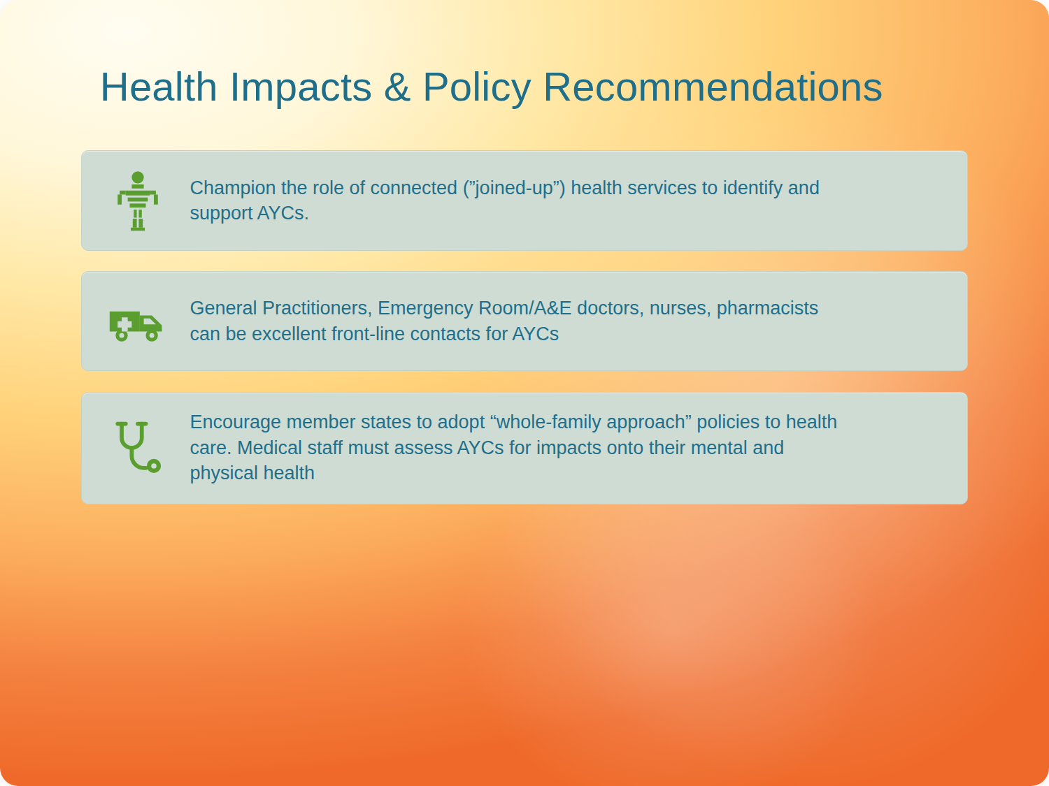Health Impacts & Policy Recommendations
Champion the role of connected (”joined-up”) health services to identify and support AYCs.
General Practitioners, Emergency Room/A&E doctors, nurses, pharmacists can be excellent front-line contacts for AYCs
Encourage member states to adopt “whole-family approach” policies to health care. Medical staff must assess AYCs for impacts onto their mental and physical health